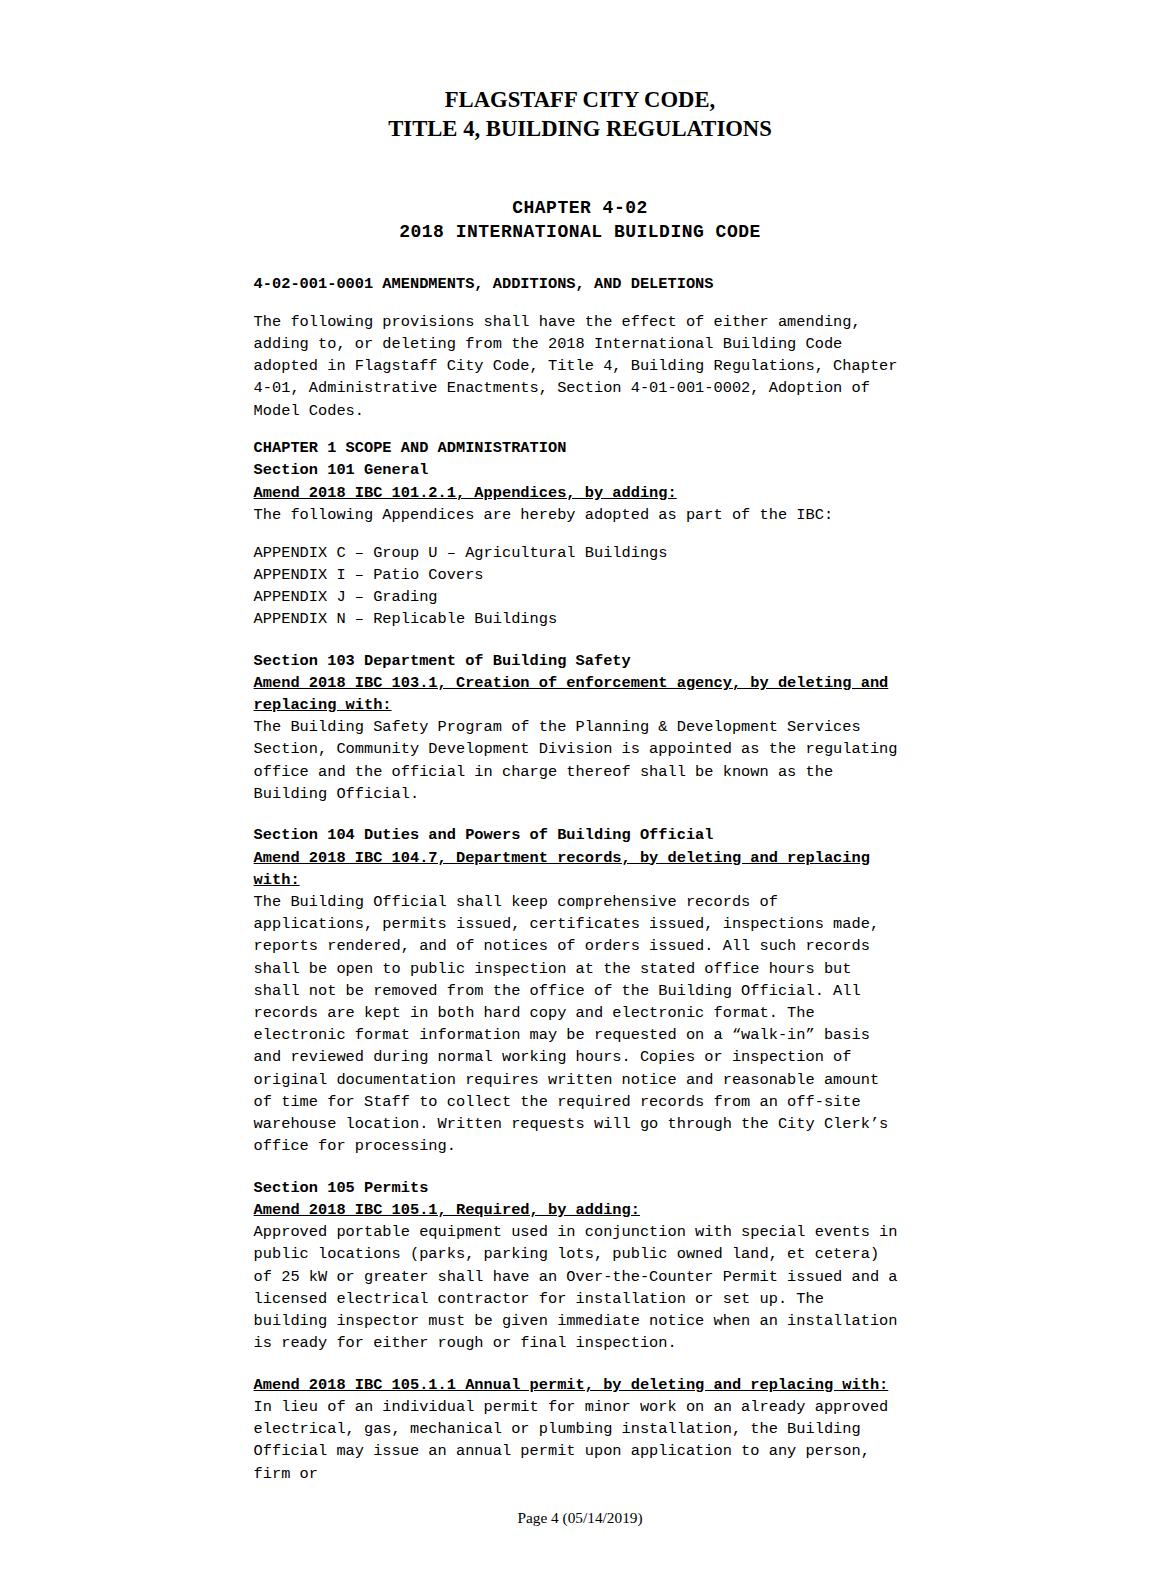FLAGSTAFF CITY CODE,
TITLE 4, BUILDING REGULATIONS
CHAPTER 4-02
2018 INTERNATIONAL BUILDING CODE
4-02-001-0001 AMENDMENTS, ADDITIONS, AND DELETIONS
The following provisions shall have the effect of either amending, adding to, or deleting from the 2018 International Building Code adopted in Flagstaff City Code, Title 4, Building Regulations, Chapter 4-01, Administrative Enactments, Section 4-01-001-0002, Adoption of Model Codes.
CHAPTER 1 SCOPE AND ADMINISTRATION
Section 101 General
Amend 2018 IBC 101.2.1, Appendices, by adding:
The following Appendices are hereby adopted as part of the IBC:
APPENDIX C – Group U – Agricultural Buildings
APPENDIX I – Patio Covers
APPENDIX J – Grading
APPENDIX N – Replicable Buildings
Section 103 Department of Building Safety
Amend 2018 IBC 103.1, Creation of enforcement agency, by deleting and replacing with:
The Building Safety Program of the Planning & Development Services Section, Community Development Division is appointed as the regulating office and the official in charge thereof shall be known as the Building Official.
Section 104 Duties and Powers of Building Official
Amend 2018 IBC 104.7, Department records, by deleting and replacing with:
The Building Official shall keep comprehensive records of applications, permits issued, certificates issued, inspections made, reports rendered, and of notices of orders issued. All such records shall be open to public inspection at the stated office hours but shall not be removed from the office of the Building Official. All records are kept in both hard copy and electronic format. The electronic format information may be requested on a “walk-in” basis and reviewed during normal working hours. Copies or inspection of original documentation requires written notice and reasonable amount of time for Staff to collect the required records from an off-site warehouse location. Written requests will go through the City Clerk’s office for processing.
Section 105 Permits
Amend 2018 IBC 105.1, Required, by adding:
Approved portable equipment used in conjunction with special events in public locations (parks, parking lots, public owned land, et cetera) of 25 kW or greater shall have an Over-the-Counter Permit issued and a licensed electrical contractor for installation or set up. The building inspector must be given immediate notice when an installation is ready for either rough or final inspection.
Amend 2018 IBC 105.1.1 Annual permit, by deleting and replacing with:
In lieu of an individual permit for minor work on an already approved electrical, gas, mechanical or plumbing installation, the Building Official may issue an annual permit upon application to any person, firm or
Page 4 (05/14/2019)